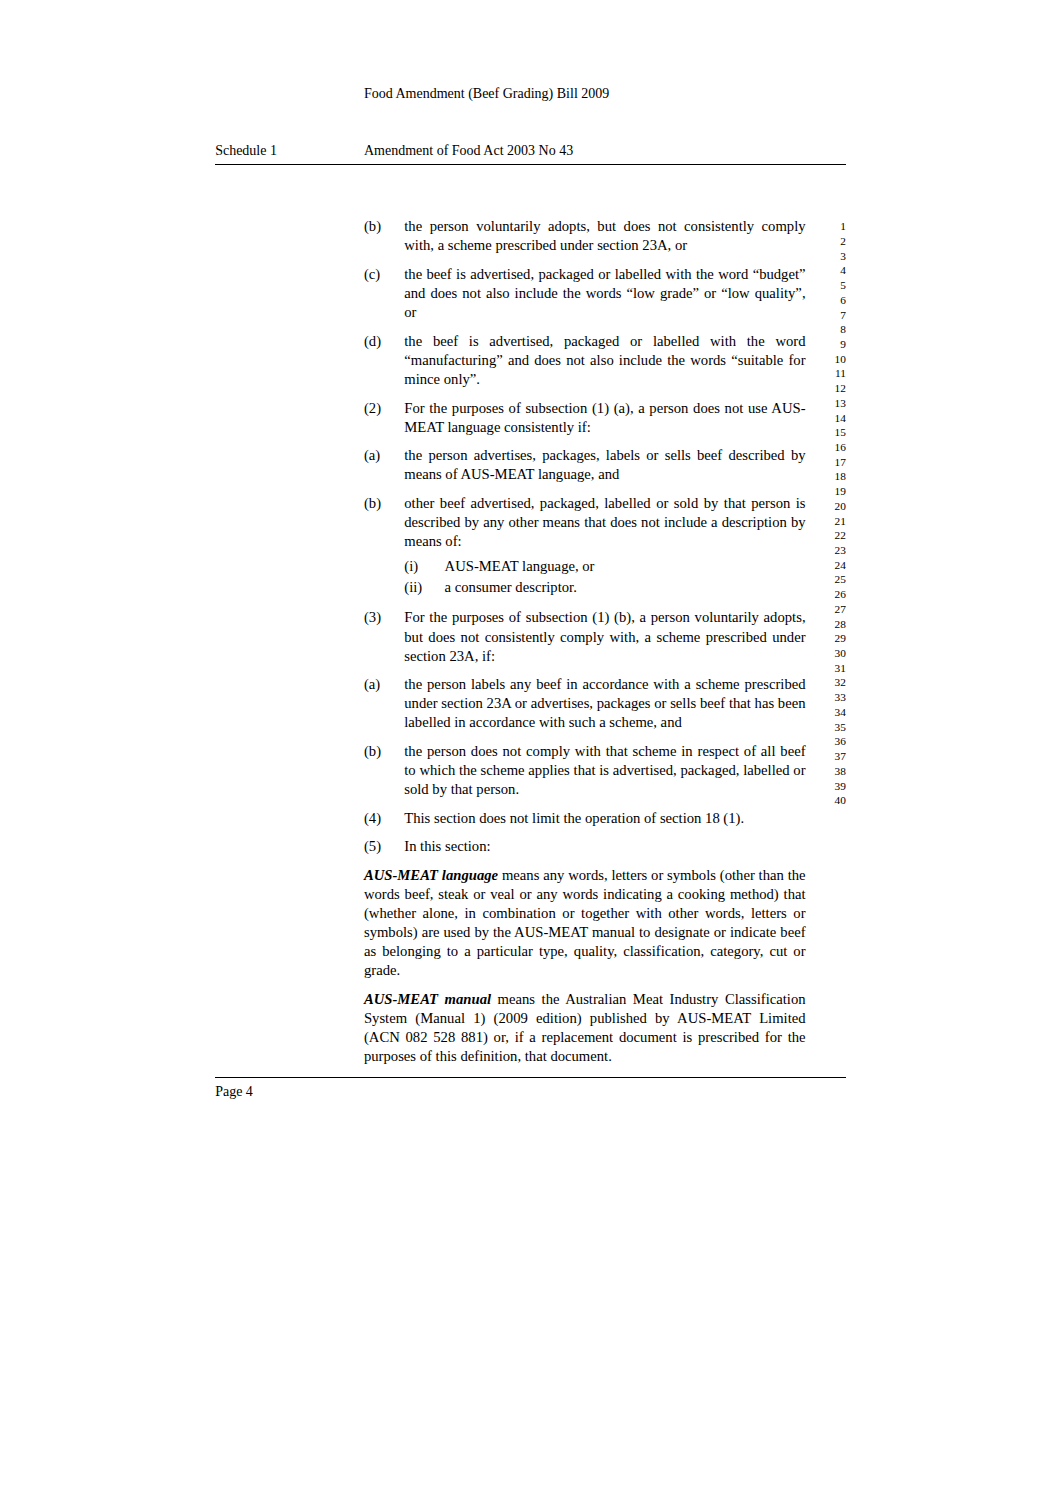Food Amendment (Beef Grading) Bill 2009
Schedule 1 Amendment of Food Act 2003 No 43
(b) the person voluntarily adopts, but does not consistently comply with, a scheme prescribed under section 23A, or
(c) the beef is advertised, packaged or labelled with the word “budget” and does not also include the words “low grade” or “low quality”, or
(d) the beef is advertised, packaged or labelled with the word “manufacturing” and does not also include the words “suitable for mince only”.
(2) For the purposes of subsection (1) (a), a person does not use AUS-MEAT language consistently if:
(a) the person advertises, packages, labels or sells beef described by means of AUS-MEAT language, and
(b) other beef advertised, packaged, labelled or sold by that person is described by any other means that does not include a description by means of:
(i) AUS-MEAT language, or
(ii) a consumer descriptor.
(3) For the purposes of subsection (1) (b), a person voluntarily adopts, but does not consistently comply with, a scheme prescribed under section 23A, if:
(a) the person labels any beef in accordance with a scheme prescribed under section 23A or advertises, packages or sells beef that has been labelled in accordance with such a scheme, and
(b) the person does not comply with that scheme in respect of all beef to which the scheme applies that is advertised, packaged, labelled or sold by that person.
(4) This section does not limit the operation of section 18 (1).
(5) In this section:
AUS-MEAT language means any words, letters or symbols (other than the words beef, steak or veal or any words indicating a cooking method) that (whether alone, in combination or together with other words, letters or symbols) are used by the AUS-MEAT manual to designate or indicate beef as belonging to a particular type, quality, classification, category, cut or grade.
AUS-MEAT manual means the Australian Meat Industry Classification System (Manual 1) (2009 edition) published by AUS-MEAT Limited (ACN 082 528 881) or, if a replacement document is prescribed for the purposes of this definition, that document.
1
2
3
4
5
6
7
8
9
10
11
12
13
14
15
16
17
18
19
20
21
22
23
24
25
26
27
28
29
30
31
32
33
34
35
36
37
38
39
40
Page 4